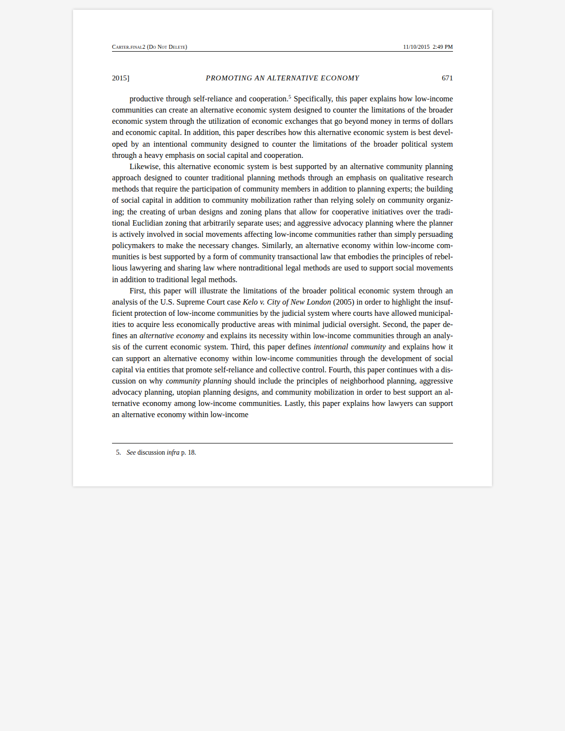Carter.final2 (Do Not Delete) 11/10/2015 2:49 PM
2015] PROMOTING AN ALTERNATIVE ECONOMY 671
productive through self-reliance and cooperation.5 Specifically, this paper explains how low-income communities can create an alternative economic system designed to counter the limitations of the broader economic system through the utilization of economic exchanges that go beyond money in terms of dollars and economic capital. In addition, this paper describes how this alternative economic system is best developed by an intentional community designed to counter the limitations of the broader political system through a heavy emphasis on social capital and cooperation.
Likewise, this alternative economic system is best supported by an alternative community planning approach designed to counter traditional planning methods through an emphasis on qualitative research methods that require the participation of community members in addition to planning experts; the building of social capital in addition to community mobilization rather than relying solely on community organizing; the creating of urban designs and zoning plans that allow for cooperative initiatives over the traditional Euclidian zoning that arbitrarily separate uses; and aggressive advocacy planning where the planner is actively involved in social movements affecting low-income communities rather than simply persuading policymakers to make the necessary changes. Similarly, an alternative economy within low-income communities is best supported by a form of community transactional law that embodies the principles of rebellious lawyering and sharing law where nontraditional legal methods are used to support social movements in addition to traditional legal methods.
First, this paper will illustrate the limitations of the broader political economic system through an analysis of the U.S. Supreme Court case Kelo v. City of New London (2005) in order to highlight the insufficient protection of low-income communities by the judicial system where courts have allowed municipalities to acquire less economically productive areas with minimal judicial oversight. Second, the paper defines an alternative economy and explains its necessity within low-income communities through an analysis of the current economic system. Third, this paper defines intentional community and explains how it can support an alternative economy within low-income communities through the development of social capital via entities that promote self-reliance and collective control. Fourth, this paper continues with a discussion on why community planning should include the principles of neighborhood planning, aggressive advocacy planning, utopian planning designs, and community mobilization in order to best support an alternative economy among low-income communities. Lastly, this paper explains how lawyers can support an alternative economy within low-income
5. See discussion infra p. 18.